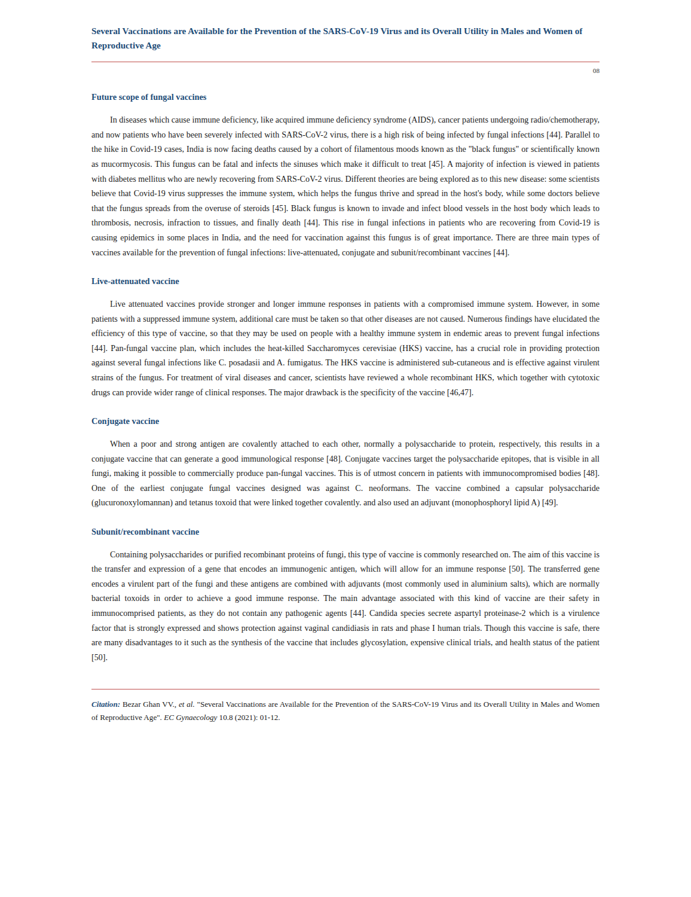Several Vaccinations are Available for the Prevention of the SARS-CoV-19 Virus and its Overall Utility in Males and Women of Reproductive Age
08
Future scope of fungal vaccines
In diseases which cause immune deficiency, like acquired immune deficiency syndrome (AIDS), cancer patients undergoing radio/chemotherapy, and now patients who have been severely infected with SARS-CoV-2 virus, there is a high risk of being infected by fungal infections [44]. Parallel to the hike in Covid-19 cases, India is now facing deaths caused by a cohort of filamentous moods known as the "black fungus" or scientifically known as mucormycosis. This fungus can be fatal and infects the sinuses which make it difficult to treat [45]. A majority of infection is viewed in patients with diabetes mellitus who are newly recovering from SARS-CoV-2 virus. Different theories are being explored as to this new disease: some scientists believe that Covid-19 virus suppresses the immune system, which helps the fungus thrive and spread in the host's body, while some doctors believe that the fungus spreads from the overuse of steroids [45]. Black fungus is known to invade and infect blood vessels in the host body which leads to thrombosis, necrosis, infraction to tissues, and finally death [44]. This rise in fungal infections in patients who are recovering from Covid-19 is causing epidemics in some places in India, and the need for vaccination against this fungus is of great importance. There are three main types of vaccines available for the prevention of fungal infections: live-attenuated, conjugate and subunit/recombinant vaccines [44].
Live-attenuated vaccine
Live attenuated vaccines provide stronger and longer immune responses in patients with a compromised immune system. However, in some patients with a suppressed immune system, additional care must be taken so that other diseases are not caused. Numerous findings have elucidated the efficiency of this type of vaccine, so that they may be used on people with a healthy immune system in endemic areas to prevent fungal infections [44]. Pan-fungal vaccine plan, which includes the heat-killed Saccharomyces cerevisiae (HKS) vaccine, has a crucial role in providing protection against several fungal infections like C. posadasii and A. fumigatus. The HKS vaccine is administered sub-cutaneous and is effective against virulent strains of the fungus. For treatment of viral diseases and cancer, scientists have reviewed a whole recombinant HKS, which together with cytotoxic drugs can provide wider range of clinical responses. The major drawback is the specificity of the vaccine [46,47].
Conjugate vaccine
When a poor and strong antigen are covalently attached to each other, normally a polysaccharide to protein, respectively, this results in a conjugate vaccine that can generate a good immunological response [48]. Conjugate vaccines target the polysaccharide epitopes, that is visible in all fungi, making it possible to commercially produce pan-fungal vaccines. This is of utmost concern in patients with immunocompromised bodies [48]. One of the earliest conjugate fungal vaccines designed was against C. neoformans. The vaccine combined a capsular polysaccharide (glucuronoxylomannan) and tetanus toxoid that were linked together covalently. and also used an adjuvant (monophosphoryl lipid A) [49].
Subunit/recombinant vaccine
Containing polysaccharides or purified recombinant proteins of fungi, this type of vaccine is commonly researched on. The aim of this vaccine is the transfer and expression of a gene that encodes an immunogenic antigen, which will allow for an immune response [50]. The transferred gene encodes a virulent part of the fungi and these antigens are combined with adjuvants (most commonly used in aluminium salts), which are normally bacterial toxoids in order to achieve a good immune response. The main advantage associated with this kind of vaccine are their safety in immunocomprised patients, as they do not contain any pathogenic agents [44]. Candida species secrete aspartyl proteinase-2 which is a virulence factor that is strongly expressed and shows protection against vaginal candidiasis in rats and phase I human trials. Though this vaccine is safe, there are many disadvantages to it such as the synthesis of the vaccine that includes glycosylation, expensive clinical trials, and health status of the patient [50].
Citation: Bezar Ghan VV., et al. "Several Vaccinations are Available for the Prevention of the SARS-CoV-19 Virus and its Overall Utility in Males and Women of Reproductive Age". EC Gynaecology 10.8 (2021): 01-12.